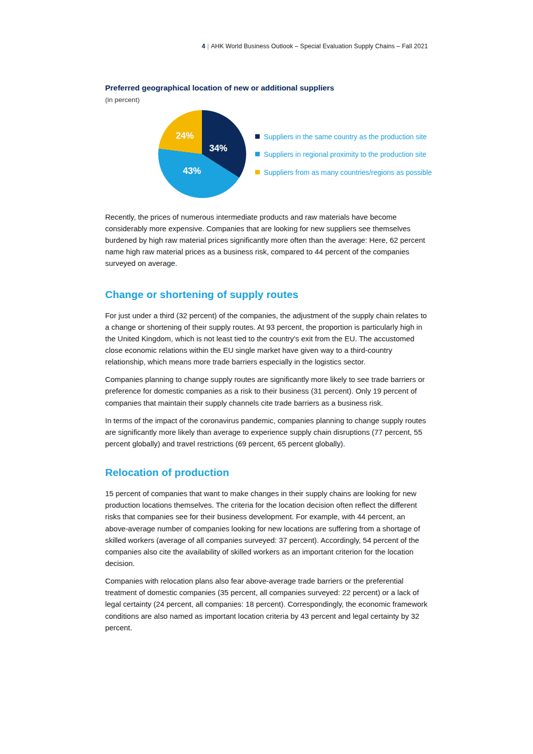4|AHK World Business Outlook – Special Evaluation Supply Chains – Fall 2021
Preferred geographical location of new or additional suppliers
(in percent)
34%
43%
24%
Suppliers in the same country as the production site
Suppliers in regional proximity to the production site
Suppliers from as many countries/regions as possible
Recently, the prices of numerous intermediate products and raw materials have become considerably more expensive. Companies that are looking for new suppliers see themselves burdened by high raw material prices significantly more often than the average: Here, 62 percent name high raw material prices as a business risk, compared to 44 percent of the companies surveyed on average.
Change or shortening of supply routes
For just under a third (32 percent) of the companies, the adjustment of the supply chain relates to a change or shortening of their supply routes. At 93 percent, the proportion is particularly high in the United Kingdom, which is not least tied to the country's exit from the EU. The accustomed close economic relations within the EU single market have given way to a third-country relationship, which means more trade barriers especially in the logistics sector.
Companies planning to change supply routes are significantly more likely to see trade barriers or preference for domestic companies as a risk to their business (31 percent). Only 19 percent of companies that maintain their supply channels cite trade barriers as a business risk.
In terms of the impact of the coronavirus pandemic, companies planning to change supply routes are significantly more likely than average to experience supply chain disruptions (77 percent, 55 percent globally) and travel restrictions (69 percent, 65 percent globally).
Relocation of production
15 percent of companies that want to make changes in their supply chains are looking for new production locations themselves. The criteria for the location decision often reflect the different risks that companies see for their business development. For example, with 44 percent, an above-average number of companies looking for new locations are suffering from a shortage of skilled workers (average of all companies surveyed: 37 percent). Accordingly, 54 percent of the companies also cite the availability of skilled workers as an important criterion for the location decision.
Companies with relocation plans also fear above-average trade barriers or the preferential treatment of domestic companies (35 percent, all companies surveyed: 22 percent) or a lack of legal certainty (24 percent, all companies: 18 percent). Correspondingly, the economic framework conditions are also named as important location criteria by 43 percent and legal certainty by 32 percent.